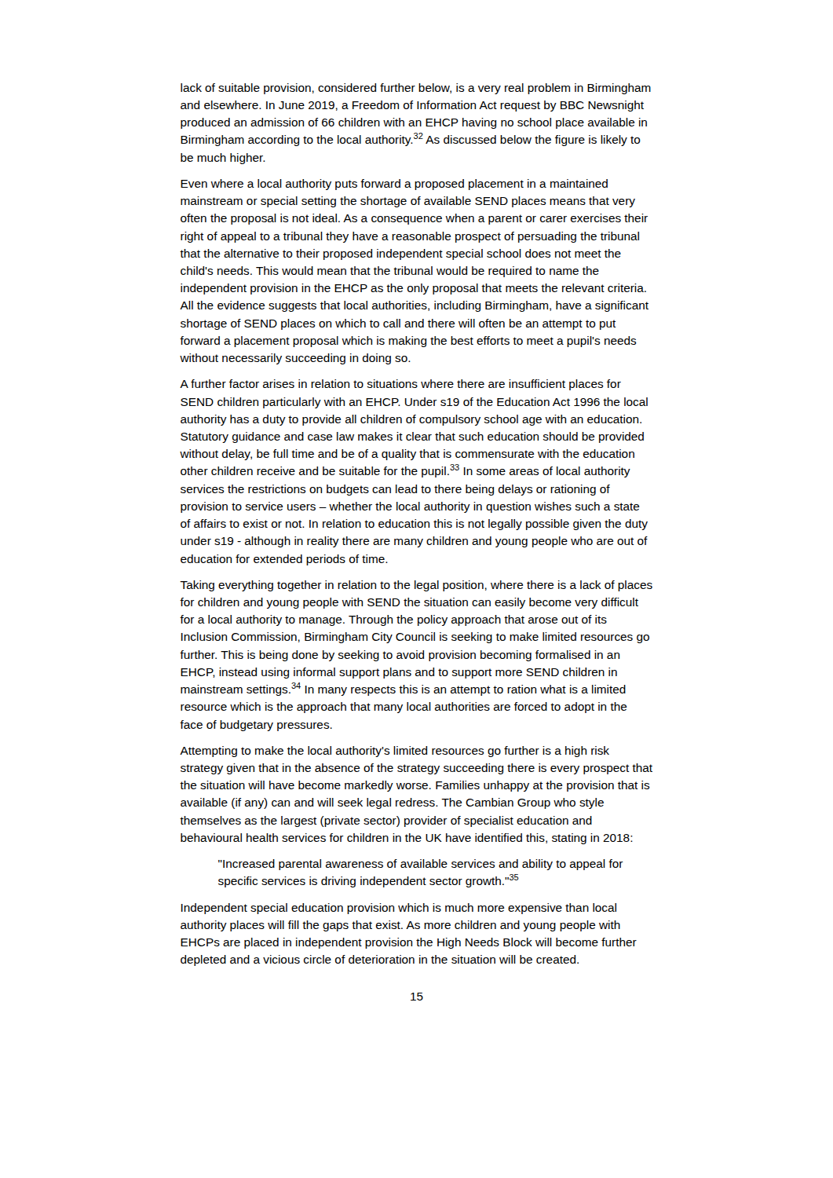lack of suitable provision, considered further below, is a very real problem in Birmingham and elsewhere. In June 2019, a Freedom of Information Act request by BBC Newsnight produced an admission of 66 children with an EHCP having no school place available in Birmingham according to the local authority.32 As discussed below the figure is likely to be much higher.
Even where a local authority puts forward a proposed placement in a maintained mainstream or special setting the shortage of available SEND places means that very often the proposal is not ideal. As a consequence when a parent or carer exercises their right of appeal to a tribunal they have a reasonable prospect of persuading the tribunal that the alternative to their proposed independent special school does not meet the child's needs. This would mean that the tribunal would be required to name the independent provision in the EHCP as the only proposal that meets the relevant criteria. All the evidence suggests that local authorities, including Birmingham, have a significant shortage of SEND places on which to call and there will often be an attempt to put forward a placement proposal which is making the best efforts to meet a pupil's needs without necessarily succeeding in doing so.
A further factor arises in relation to situations where there are insufficient places for SEND children particularly with an EHCP. Under s19 of the Education Act 1996 the local authority has a duty to provide all children of compulsory school age with an education. Statutory guidance and case law makes it clear that such education should be provided without delay, be full time and be of a quality that is commensurate with the education other children receive and be suitable for the pupil.33 In some areas of local authority services the restrictions on budgets can lead to there being delays or rationing of provision to service users – whether the local authority in question wishes such a state of affairs to exist or not. In relation to education this is not legally possible given the duty under s19 - although in reality there are many children and young people who are out of education for extended periods of time.
Taking everything together in relation to the legal position, where there is a lack of places for children and young people with SEND the situation can easily become very difficult for a local authority to manage. Through the policy approach that arose out of its Inclusion Commission, Birmingham City Council is seeking to make limited resources go further. This is being done by seeking to avoid provision becoming formalised in an EHCP, instead using informal support plans and to support more SEND children in mainstream settings.34 In many respects this is an attempt to ration what is a limited resource which is the approach that many local authorities are forced to adopt in the face of budgetary pressures.
Attempting to make the local authority's limited resources go further is a high risk strategy given that in the absence of the strategy succeeding there is every prospect that the situation will have become markedly worse. Families unhappy at the provision that is available (if any) can and will seek legal redress. The Cambian Group who style themselves as the largest (private sector) provider of specialist education and behavioural health services for children in the UK have identified this, stating in 2018:
"Increased parental awareness of available services and ability to appeal for specific services is driving independent sector growth."35
Independent special education provision which is much more expensive than local authority places will fill the gaps that exist. As more children and young people with EHCPs are placed in independent provision the High Needs Block will become further depleted and a vicious circle of deterioration in the situation will be created.
15